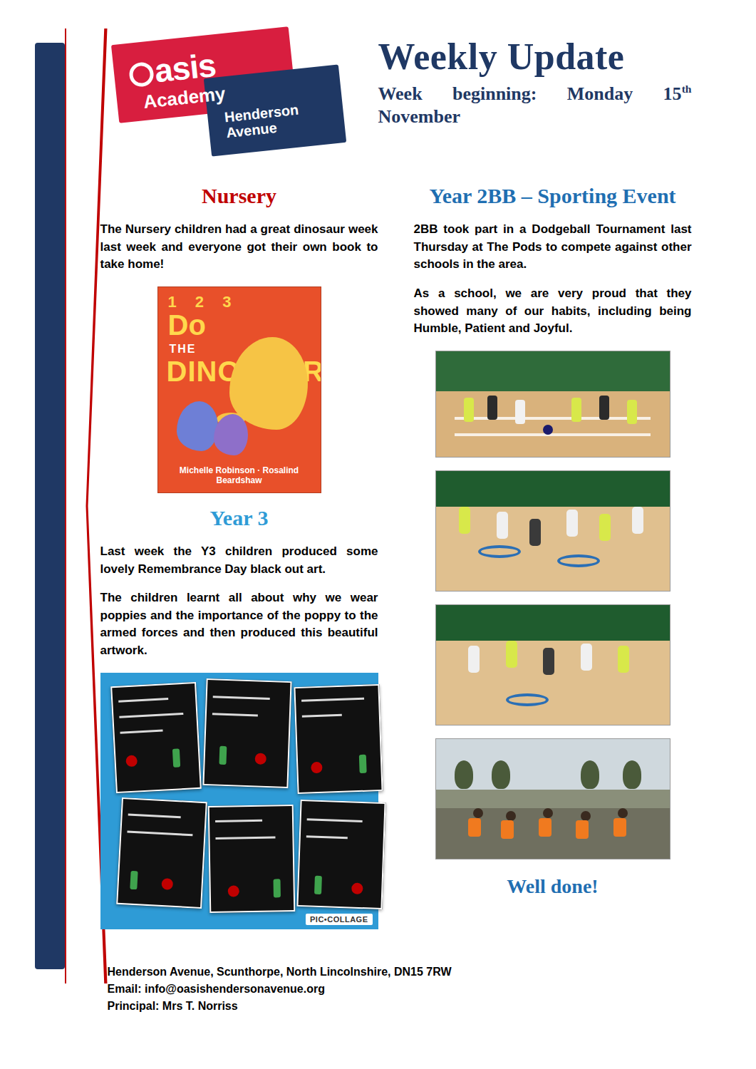asis
Academy
Henderson
Avenue
Weekly Update
Week beginning: Monday 15th November
Nursery
The Nursery children had a great dinosaur week last week and everyone got their own book to take home!
1 2 3 Do THE DINOSAUR Michelle Robinson · Rosalind Beardshaw
Year 3
Last week the Y3 children produced some lovely Remembrance Day black out art.
The children learnt all about why we wear poppies and the importance of the poppy to the armed forces and then produced this beautiful artwork.
PIC•COLLAGE
Year 2BB – Sporting Event
2BB took part in a Dodgeball Tournament last Thursday at The Pods to compete against other schools in the area.
As a school, we are very proud that they showed many of our habits, including being Humble, Patient and Joyful.
Well done!
Henderson Avenue, Scunthorpe, North Lincolnshire, DN15 7RW
Email: info@oasishendersonavenue.org
Principal: Mrs T. Norriss